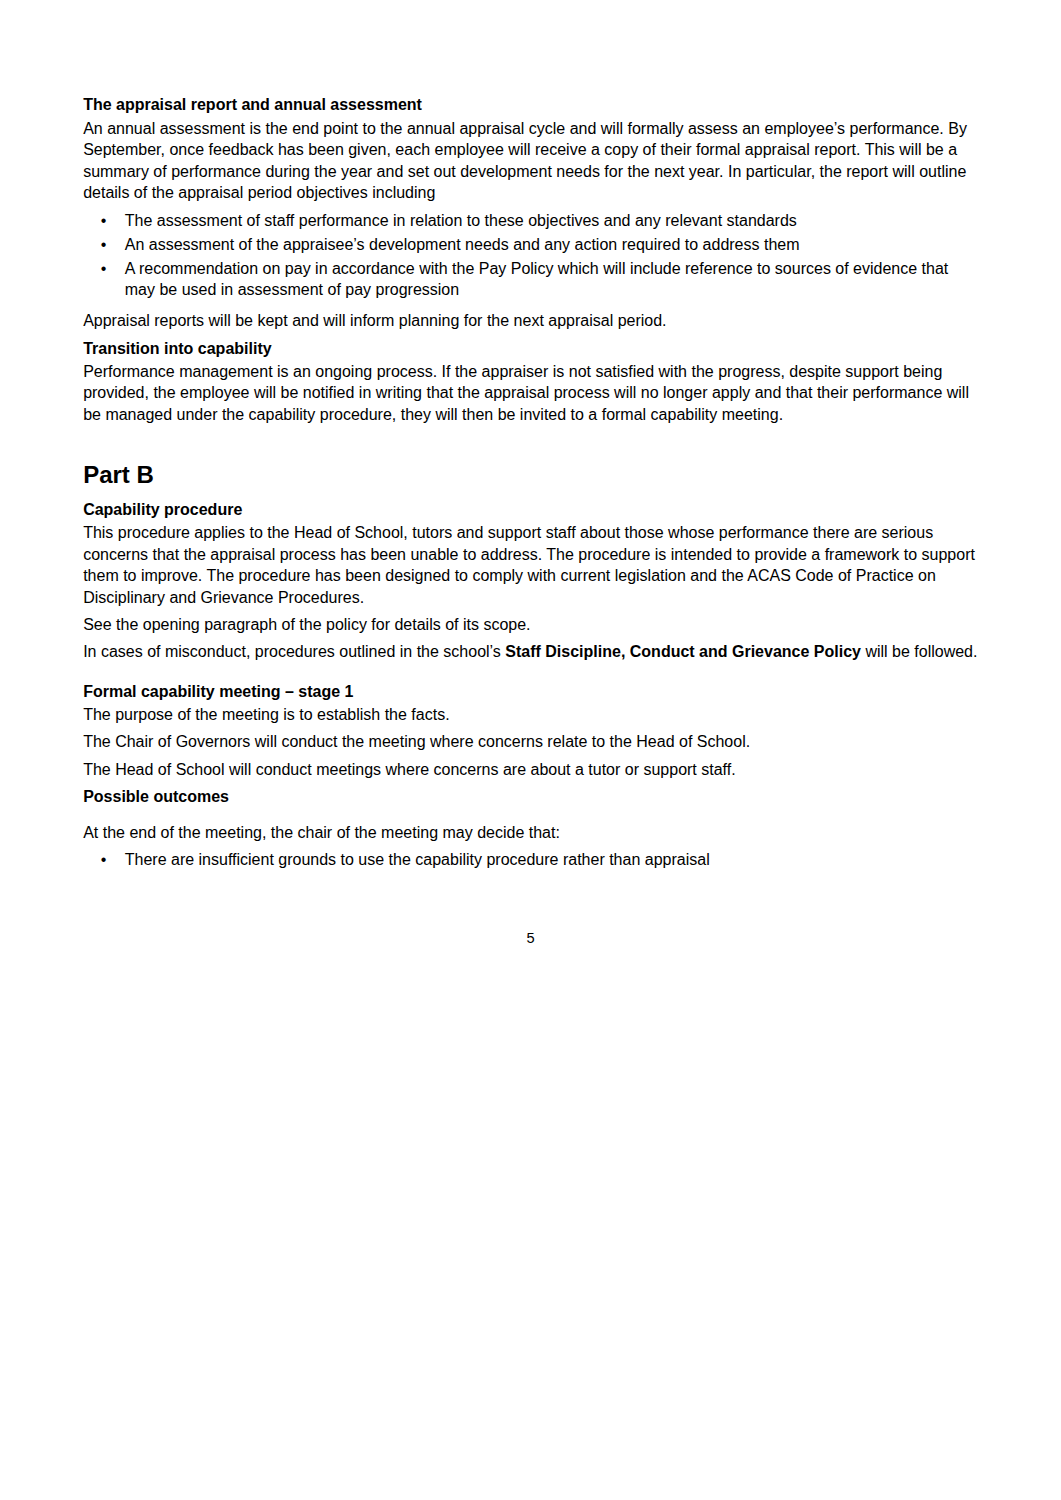The appraisal report and annual assessment
An annual assessment is the end point to the annual appraisal cycle and will formally assess an employee’s performance. By September, once feedback has been given, each employee will receive a copy of their formal appraisal report. This will be a summary of performance during the year and set out development needs for the next year. In particular, the report will outline details of the appraisal period objectives including
The assessment of staff performance in relation to these objectives and any relevant standards
An assessment of the appraisee’s development needs and any action required to address them
A recommendation on pay in accordance with the Pay Policy which will include reference to sources of evidence that may be used in assessment of pay progression
Appraisal reports will be kept and will inform planning for the next appraisal period.
Transition into capability
Performance management is an ongoing process. If the appraiser is not satisfied with the progress, despite support being provided, the employee will be notified in writing that the appraisal process will no longer apply and that their performance will be managed under the capability procedure, they will then be invited to a formal capability meeting.
Part B
Capability procedure
This procedure applies to the Head of School, tutors and support staff about those whose performance there are serious concerns that the appraisal process has been unable to address. The procedure is intended to provide a framework to support them to improve. The procedure has been designed to comply with current legislation and the ACAS Code of Practice on Disciplinary and Grievance Procedures.
See the opening paragraph of the policy for details of its scope.
In cases of misconduct, procedures outlined in the school’s Staff Discipline, Conduct and Grievance Policy will be followed.
Formal capability meeting – stage 1
The purpose of the meeting is to establish the facts.
The Chair of Governors will conduct the meeting where concerns relate to the Head of School.
The Head of School will conduct meetings where concerns are about a tutor or support staff.
Possible outcomes
At the end of the meeting, the chair of the meeting may decide that:
There are insufficient grounds to use the capability procedure rather than appraisal
5